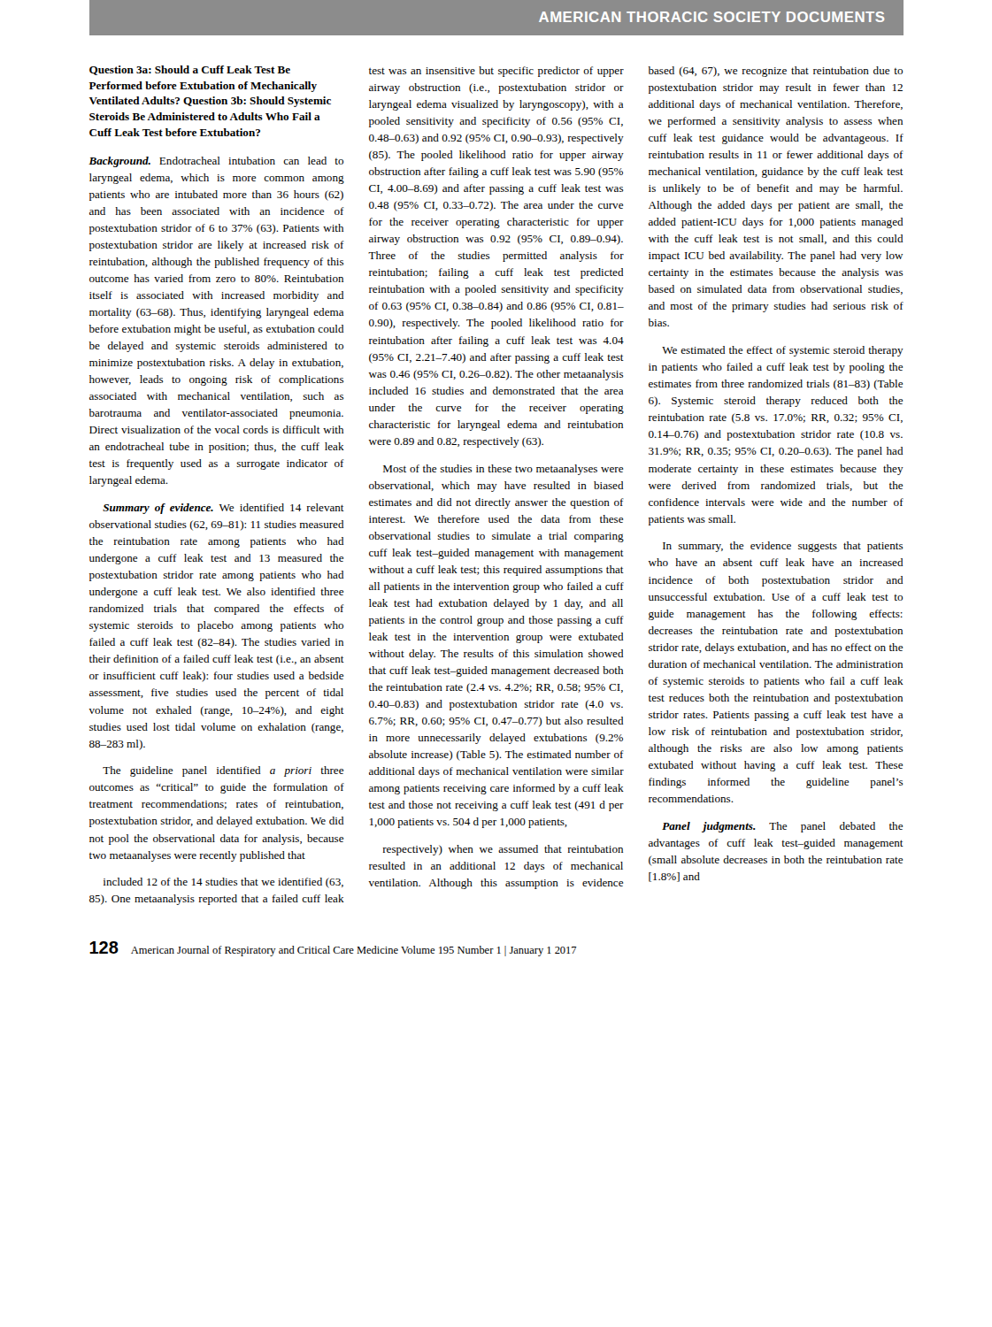AMERICAN THORACIC SOCIETY DOCUMENTS
Question 3a: Should a Cuff Leak Test Be Performed before Extubation of Mechanically Ventilated Adults? Question 3b: Should Systemic Steroids Be Administered to Adults Who Fail a Cuff Leak Test before Extubation?
Background. Endotracheal intubation can lead to laryngeal edema, which is more common among patients who are intubated more than 36 hours (62) and has been associated with an incidence of postextubation stridor of 6 to 37% (63). Patients with postextubation stridor are likely at increased risk of reintubation, although the published frequency of this outcome has varied from zero to 80%. Reintubation itself is associated with increased morbidity and mortality (63–68). Thus, identifying laryngeal edema before extubation might be useful, as extubation could be delayed and systemic steroids administered to minimize postextubation risks. A delay in extubation, however, leads to ongoing risk of complications associated with mechanical ventilation, such as barotrauma and ventilator-associated pneumonia. Direct visualization of the vocal cords is difficult with an endotracheal tube in position; thus, the cuff leak test is frequently used as a surrogate indicator of laryngeal edema.
Summary of evidence. We identified 14 relevant observational studies (62, 69–81): 11 studies measured the reintubation rate among patients who had undergone a cuff leak test and 13 measured the postextubation stridor rate among patients who had undergone a cuff leak test. We also identified three randomized trials that compared the effects of systemic steroids to placebo among patients who failed a cuff leak test (82–84). The studies varied in their definition of a failed cuff leak test (i.e., an absent or insufficient cuff leak): four studies used a bedside assessment, five studies used the percent of tidal volume not exhaled (range, 10–24%), and eight studies used lost tidal volume on exhalation (range, 88–283 ml).
The guideline panel identified a priori three outcomes as “critical” to guide the formulation of treatment recommendations; rates of reintubation, postextubation stridor, and delayed extubation. We did not pool the observational data for analysis, because two metaanalyses were recently published that
included 12 of the 14 studies that we identified (63, 85). One metaanalysis reported that a failed cuff leak test was an insensitive but specific predictor of upper airway obstruction (i.e., postextubation stridor or laryngeal edema visualized by laryngoscopy), with a pooled sensitivity and specificity of 0.56 (95% CI, 0.48–0.63) and 0.92 (95% CI, 0.90–0.93), respectively (85). The pooled likelihood ratio for upper airway obstruction after failing a cuff leak test was 5.90 (95% CI, 4.00–8.69) and after passing a cuff leak test was 0.48 (95% CI, 0.33–0.72). The area under the curve for the receiver operating characteristic for upper airway obstruction was 0.92 (95% CI, 0.89–0.94). Three of the studies permitted analysis for reintubation; failing a cuff leak test predicted reintubation with a pooled sensitivity and specificity of 0.63 (95% CI, 0.38–0.84) and 0.86 (95% CI, 0.81–0.90), respectively. The pooled likelihood ratio for reintubation after failing a cuff leak test was 4.04 (95% CI, 2.21–7.40) and after passing a cuff leak test was 0.46 (95% CI, 0.26–0.82). The other metaanalysis included 16 studies and demonstrated that the area under the curve for the receiver operating characteristic for laryngeal edema and reintubation were 0.89 and 0.82, respectively (63).
Most of the studies in these two metaanalyses were observational, which may have resulted in biased estimates and did not directly answer the question of interest. We therefore used the data from these observational studies to simulate a trial comparing cuff leak test–guided management with management without a cuff leak test; this required assumptions that all patients in the intervention group who failed a cuff leak test had extubation delayed by 1 day, and all patients in the control group and those passing a cuff leak test in the intervention group were extubated without delay. The results of this simulation showed that cuff leak test–guided management decreased both the reintubation rate (2.4 vs. 4.2%; RR, 0.58; 95% CI, 0.40–0.83) and postextubation stridor rate (4.0 vs. 6.7%; RR, 0.60; 95% CI, 0.47–0.77) but also resulted in more unnecessarily delayed extubations (9.2% absolute increase) (Table 5). The estimated number of additional days of mechanical ventilation were similar among patients receiving care informed by a cuff leak test and those not receiving a cuff leak test (491 d per 1,000 patients vs. 504 d per 1,000 patients,
respectively) when we assumed that reintubation resulted in an additional 12 days of mechanical ventilation. Although this assumption is evidence based (64, 67), we recognize that reintubation due to postextubation stridor may result in fewer than 12 additional days of mechanical ventilation. Therefore, we performed a sensitivity analysis to assess when cuff leak test guidance would be advantageous. If reintubation results in 11 or fewer additional days of mechanical ventilation, guidance by the cuff leak test is unlikely to be of benefit and may be harmful. Although the added days per patient are small, the added patient-ICU days for 1,000 patients managed with the cuff leak test is not small, and this could impact ICU bed availability. The panel had very low certainty in the estimates because the analysis was based on simulated data from observational studies, and most of the primary studies had serious risk of bias.
We estimated the effect of systemic steroid therapy in patients who failed a cuff leak test by pooling the estimates from three randomized trials (81–83) (Table 6). Systemic steroid therapy reduced both the reintubation rate (5.8 vs. 17.0%; RR, 0.32; 95% CI, 0.14–0.76) and postextubation stridor rate (10.8 vs. 31.9%; RR, 0.35; 95% CI, 0.20–0.63). The panel had moderate certainty in these estimates because they were derived from randomized trials, but the confidence intervals were wide and the number of patients was small.
In summary, the evidence suggests that patients who have an absent cuff leak have an increased incidence of both postextubation stridor and unsuccessful extubation. Use of a cuff leak test to guide management has the following effects: decreases the reintubation rate and postextubation stridor rate, delays extubation, and has no effect on the duration of mechanical ventilation. The administration of systemic steroids to patients who fail a cuff leak test reduces both the reintubation and postextubation stridor rates. Patients passing a cuff leak test have a low risk of reintubation and postextubation stridor, although the risks are also low among patients extubated without having a cuff leak test. These findings informed the guideline panel’s recommendations.
Panel judgments. The panel debated the advantages of cuff leak test–guided management (small absolute decreases in both the reintubation rate [1.8%] and
128 American Journal of Respiratory and Critical Care Medicine Volume 195 Number 1 | January 1 2017